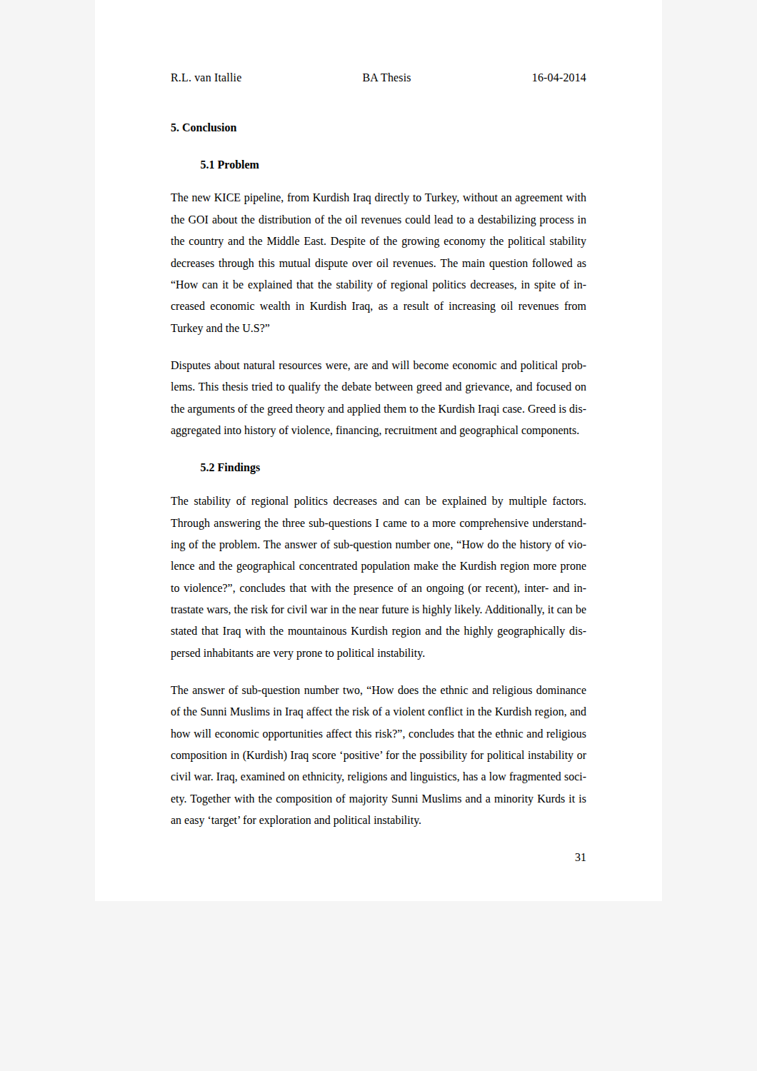R.L. van Itallie BA Thesis 16-04-2014
5. Conclusion
5.1 Problem
The new KICE pipeline, from Kurdish Iraq directly to Turkey, without an agreement with the GOI about the distribution of the oil revenues could lead to a destabilizing process in the country and the Middle East. Despite of the growing economy the political stability decreases through this mutual dispute over oil revenues. The main question followed as “How can it be explained that the stability of regional politics decreases, in spite of increased economic wealth in Kurdish Iraq, as a result of increasing oil revenues from Turkey and the U.S?”
Disputes about natural resources were, are and will become economic and political problems. This thesis tried to qualify the debate between greed and grievance, and focused on the arguments of the greed theory and applied them to the Kurdish Iraqi case. Greed is disaggregated into history of violence, financing, recruitment and geographical components.
5.2 Findings
The stability of regional politics decreases and can be explained by multiple factors. Through answering the three sub-questions I came to a more comprehensive understanding of the problem. The answer of sub-question number one, “How do the history of violence and the geographical concentrated population make the Kurdish region more prone to violence?”, concludes that with the presence of an ongoing (or recent), inter- and intrastate wars, the risk for civil war in the near future is highly likely. Additionally, it can be stated that Iraq with the mountainous Kurdish region and the highly geographically dispersed inhabitants are very prone to political instability.
The answer of sub-question number two, “How does the ethnic and religious dominance of the Sunni Muslims in Iraq affect the risk of a violent conflict in the Kurdish region, and how will economic opportunities affect this risk?”, concludes that the ethnic and religious composition in (Kurdish) Iraq score ‘positive’ for the possibility for political instability or civil war. Iraq, examined on ethnicity, religions and linguistics, has a low fragmented society. Together with the composition of majority Sunni Muslims and a minority Kurds it is an easy ‘target’ for exploration and political instability.
31